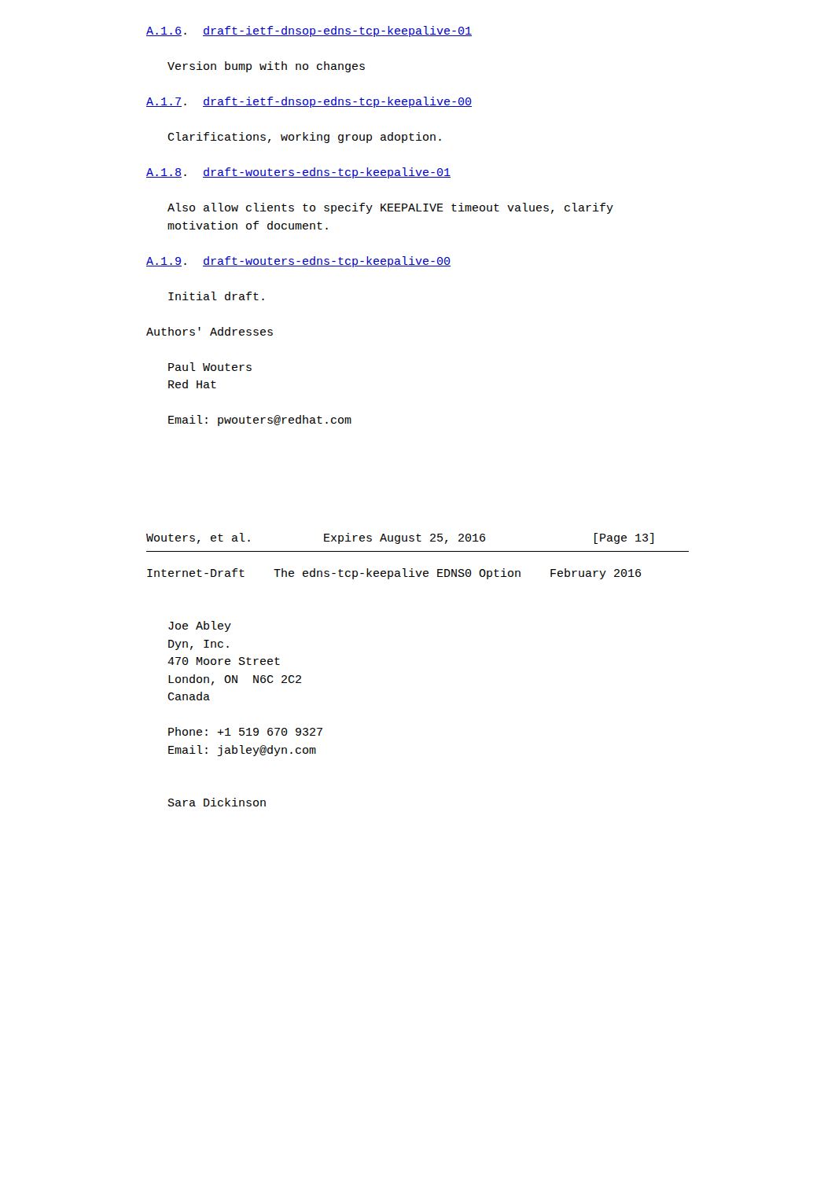A.1.6.  draft-ietf-dnsop-edns-tcp-keepalive-01

   Version bump with no changes

A.1.7.  draft-ietf-dnsop-edns-tcp-keepalive-00

   Clarifications, working group adoption.

A.1.8.  draft-wouters-edns-tcp-keepalive-01

   Also allow clients to specify KEEPALIVE timeout values, clarify
   motivation of document.

A.1.9.  draft-wouters-edns-tcp-keepalive-00

   Initial draft.

Authors' Addresses

   Paul Wouters
   Red Hat

   Email: pwouters@redhat.com
Wouters, et al.          Expires August 25, 2016               [Page 13]
Internet-Draft    The edns-tcp-keepalive EDNS0 Option    February 2016


   Joe Abley
   Dyn, Inc.
   470 Moore Street
   London, ON  N6C 2C2
   Canada

   Phone: +1 519 670 9327
   Email: jabley@dyn.com


   Sara Dickinson